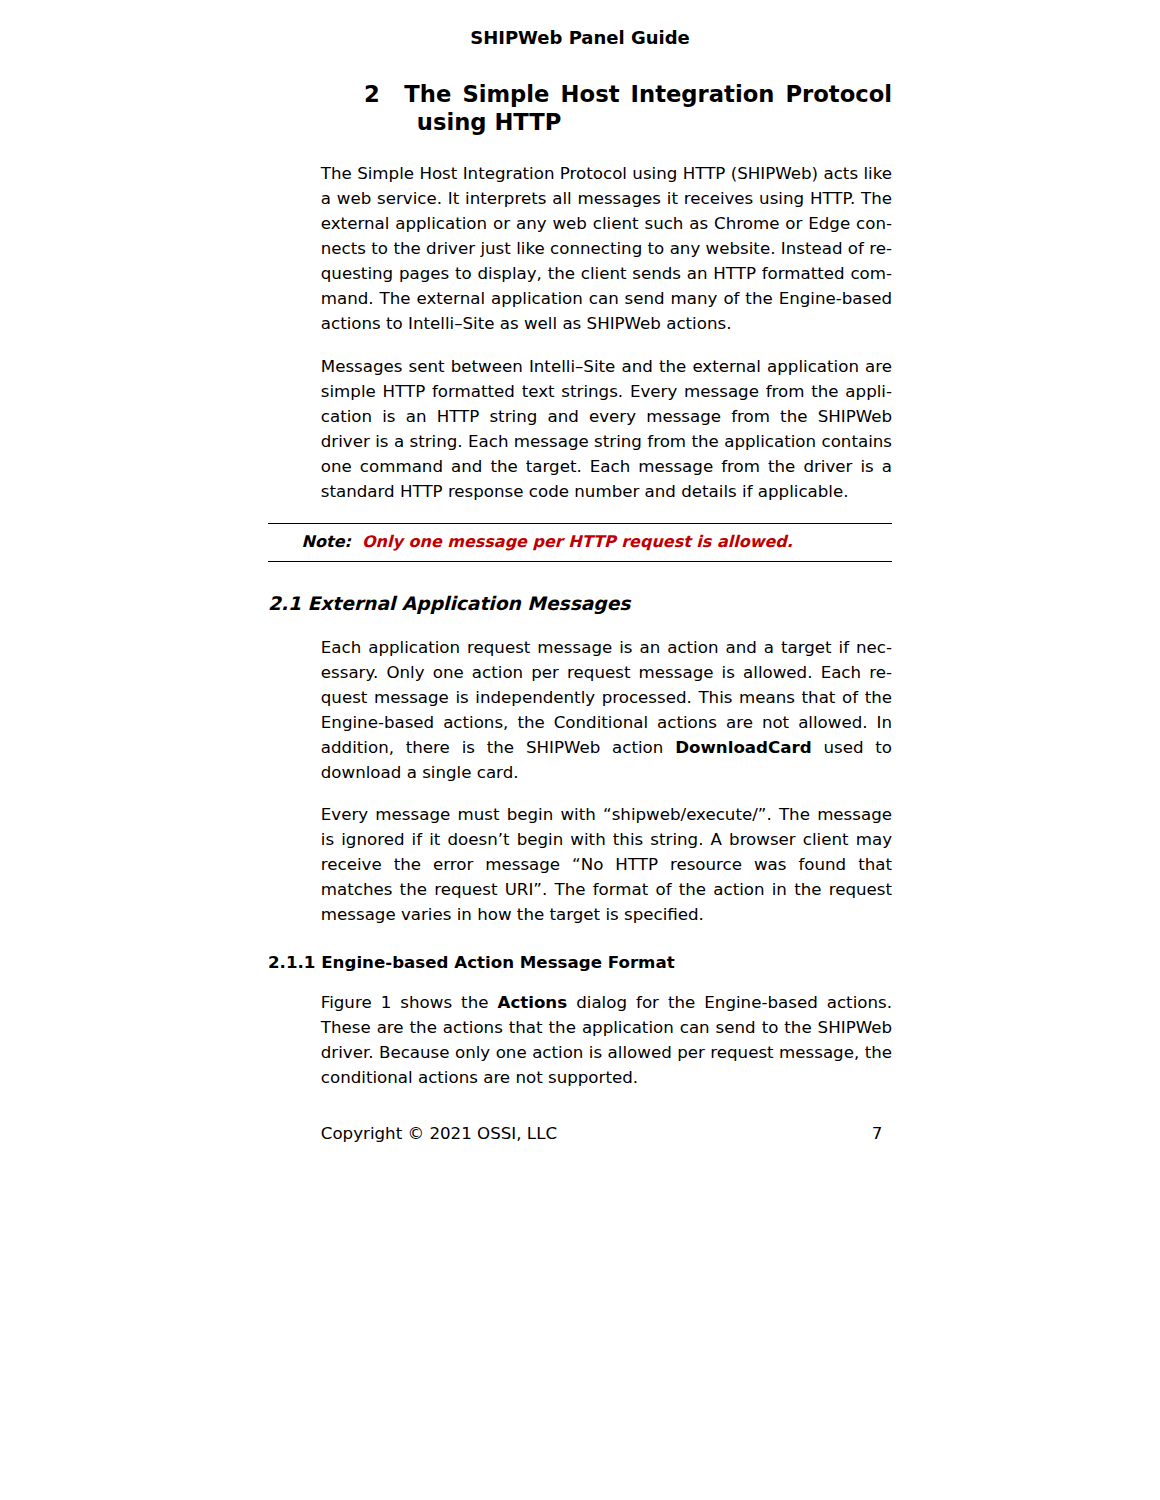SHIPWeb Panel Guide
2 The Simple Host Integration Protocol using HTTP
The Simple Host Integration Protocol using HTTP (SHIPWeb) acts like a web service. It interprets all messages it receives using HTTP. The external application or any web client such as Chrome or Edge connects to the driver just like connecting to any website. Instead of requesting pages to display, the client sends an HTTP formatted command. The external application can send many of the Engine-based actions to Intelli–Site as well as SHIPWeb actions.
Messages sent between Intelli–Site and the external application are simple HTTP formatted text strings. Every message from the application is an HTTP string and every message from the SHIPWeb driver is a string. Each message string from the application contains one command and the target. Each message from the driver is a standard HTTP response code number and details if applicable.
Note: Only one message per HTTP request is allowed.
2.1 External Application Messages
Each application request message is an action and a target if necessary. Only one action per request message is allowed. Each request message is independently processed. This means that of the Engine-based actions, the Conditional actions are not allowed. In addition, there is the SHIPWeb action DownloadCard used to download a single card.
Every message must begin with “shipweb/execute/”. The message is ignored if it doesn’t begin with this string. A browser client may receive the error message “No HTTP resource was found that matches the request URI”. The format of the action in the request message varies in how the target is specified.
2.1.1 Engine-based Action Message Format
Figure 1 shows the Actions dialog for the Engine-based actions. These are the actions that the application can send to the SHIPWeb driver. Because only one action is allowed per request message, the conditional actions are not supported.
Copyright © 2021 OSSI, LLC
7